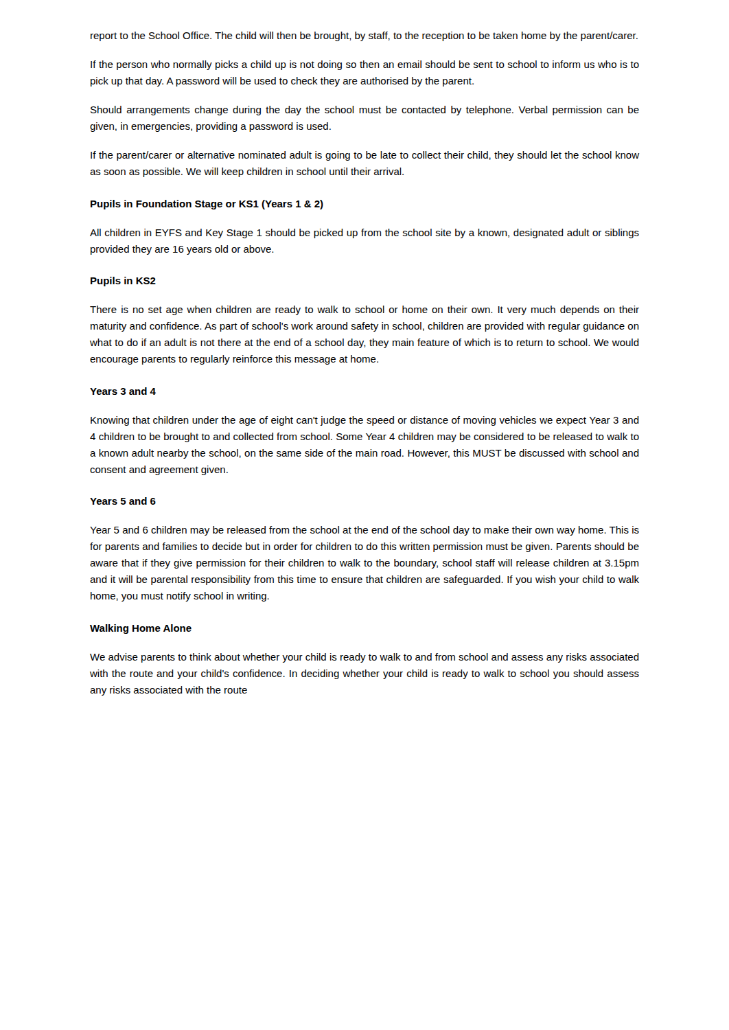report to the School Office. The child will then be brought, by staff, to the reception to be taken home by the parent/carer.
If the person who normally picks a child up is not doing so then an email should be sent to school to inform us who is to pick up that day. A password will be used to check they are authorised by the parent.
Should arrangements change during the day the school must be contacted by telephone. Verbal permission can be given, in emergencies, providing a password is used.
If the parent/carer or alternative nominated adult is going to be late to collect their child, they should let the school know as soon as possible. We will keep children in school until their arrival.
Pupils in Foundation Stage or KS1 (Years 1 & 2)
All children in EYFS and Key Stage 1 should be picked up from the school site by a known, designated adult or siblings provided they are 16 years old or above.
Pupils in KS2
There is no set age when children are ready to walk to school or home on their own. It very much depends on their maturity and confidence. As part of school's work around safety in school, children are provided with regular guidance on what to do if an adult is not there at the end of a school day, they main feature of which is to return to school. We would encourage parents to regularly reinforce this message at home.
Years 3 and 4
Knowing that children under the age of eight can't judge the speed or distance of moving vehicles we expect Year 3 and 4 children to be brought to and collected from school. Some Year 4 children may be considered to be released to walk to a known adult nearby the school, on the same side of the main road. However, this MUST be discussed with school and consent and agreement given.
Years 5 and 6
Year 5 and 6 children may be released from the school at the end of the school day to make their own way home. This is for parents and families to decide but in order for children to do this written permission must be given. Parents should be aware that if they give permission for their children to walk to the boundary, school staff will release children at 3.15pm and it will be parental responsibility from this time to ensure that children are safeguarded. If you wish your child to walk home, you must notify school in writing.
Walking Home Alone
We advise parents to think about whether your child is ready to walk to and from school and assess any risks associated with the route and your child's confidence. In deciding whether your child is ready to walk to school you should assess any risks associated with the route